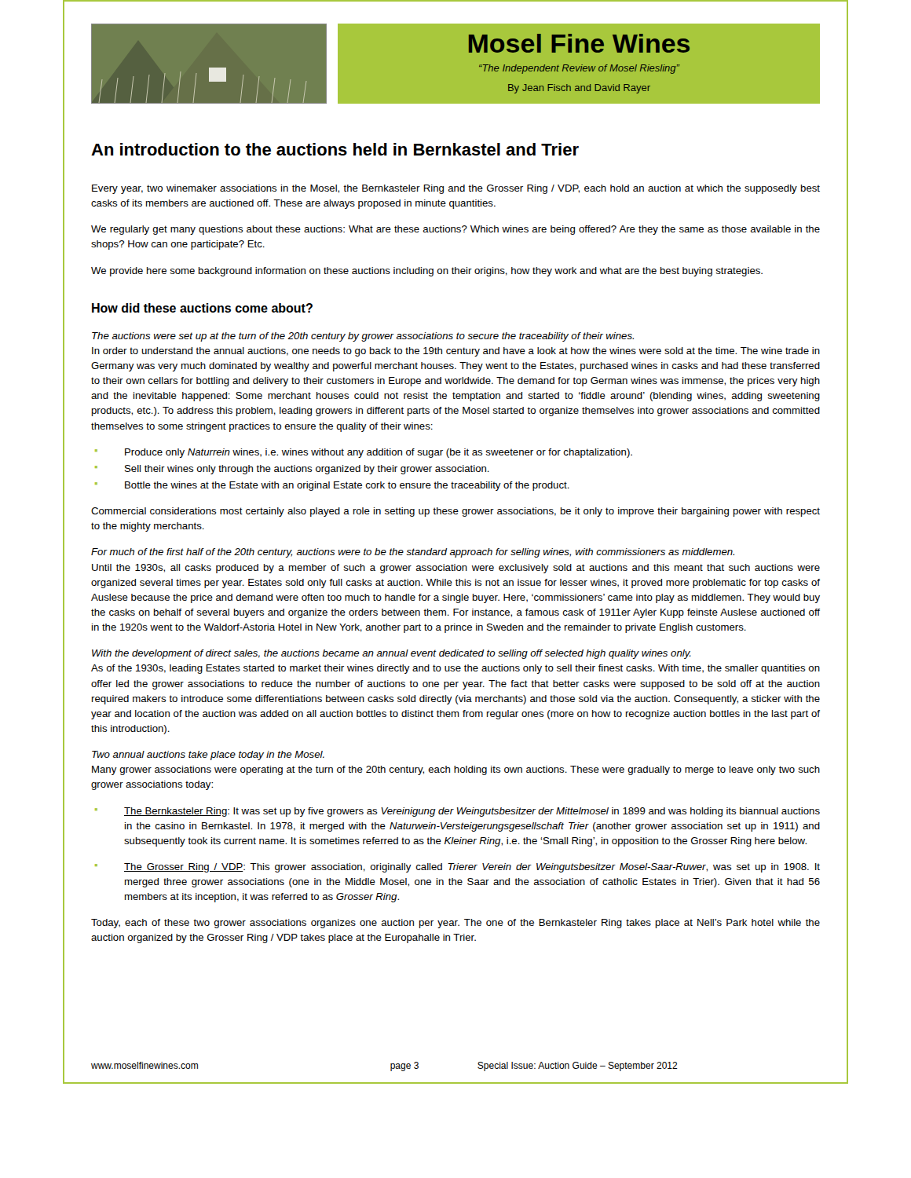Mosel Fine Wines
“The Independent Review of Mosel Riesling”
By Jean Fisch and David Rayer
An introduction to the auctions held in Bernkastel and Trier
Every year, two winemaker associations in the Mosel, the Bernkasteler Ring and the Grosser Ring / VDP, each hold an auction at which the supposedly best casks of its members are auctioned off. These are always proposed in minute quantities.
We regularly get many questions about these auctions: What are these auctions? Which wines are being offered? Are they the same as those available in the shops? How can one participate? Etc.
We provide here some background information on these auctions including on their origins, how they work and what are the best buying strategies.
How did these auctions come about?
The auctions were set up at the turn of the 20th century by grower associations to secure the traceability of their wines.
In order to understand the annual auctions, one needs to go back to the 19th century and have a look at how the wines were sold at the time. The wine trade in Germany was very much dominated by wealthy and powerful merchant houses. They went to the Estates, purchased wines in casks and had these transferred to their own cellars for bottling and delivery to their customers in Europe and worldwide. The demand for top German wines was immense, the prices very high and the inevitable happened: Some merchant houses could not resist the temptation and started to ‘fiddle around’ (blending wines, adding sweetening products, etc.). To address this problem, leading growers in different parts of the Mosel started to organize themselves into grower associations and committed themselves to some stringent practices to ensure the quality of their wines:
Produce only Naturrein wines, i.e. wines without any addition of sugar (be it as sweetener or for chaptalization).
Sell their wines only through the auctions organized by their grower association.
Bottle the wines at the Estate with an original Estate cork to ensure the traceability of the product.
Commercial considerations most certainly also played a role in setting up these grower associations, be it only to improve their bargaining power with respect to the mighty merchants.
For much of the first half of the 20th century, auctions were to be the standard approach for selling wines, with commissioners as middlemen.
Until the 1930s, all casks produced by a member of such a grower association were exclusively sold at auctions and this meant that such auctions were organized several times per year. Estates sold only full casks at auction. While this is not an issue for lesser wines, it proved more problematic for top casks of Auslese because the price and demand were often too much to handle for a single buyer. Here, ‘commissioners’ came into play as middlemen. They would buy the casks on behalf of several buyers and organize the orders between them. For instance, a famous cask of 1911er Ayler Kupp feinste Auslese auctioned off in the 1920s went to the Waldorf-Astoria Hotel in New York, another part to a prince in Sweden and the remainder to private English customers.
With the development of direct sales, the auctions became an annual event dedicated to selling off selected high quality wines only.
As of the 1930s, leading Estates started to market their wines directly and to use the auctions only to sell their finest casks. With time, the smaller quantities on offer led the grower associations to reduce the number of auctions to one per year. The fact that better casks were supposed to be sold off at the auction required makers to introduce some differentiations between casks sold directly (via merchants) and those sold via the auction. Consequently, a sticker with the year and location of the auction was added on all auction bottles to distinct them from regular ones (more on how to recognize auction bottles in the last part of this introduction).
Two annual auctions take place today in the Mosel.
Many grower associations were operating at the turn of the 20th century, each holding its own auctions. These were gradually to merge to leave only two such grower associations today:
The Bernkasteler Ring: It was set up by five growers as Vereinigung der Weingutsbesitzer der Mittelmosel in 1899 and was holding its biannual auctions in the casino in Bernkastel. In 1978, it merged with the Naturwein-Versteigerungsgesellschaft Trier (another grower association set up in 1911) and subsequently took its current name. It is sometimes referred to as the Kleiner Ring, i.e. the ‘Small Ring’, in opposition to the Grosser Ring here below.
The Grosser Ring / VDP: This grower association, originally called Trierer Verein der Weingutsbesitzer Mosel-Saar-Ruwer, was set up in 1908. It merged three grower associations (one in the Middle Mosel, one in the Saar and the association of catholic Estates in Trier). Given that it had 56 members at its inception, it was referred to as Grosser Ring.
Today, each of these two grower associations organizes one auction per year. The one of the Bernkasteler Ring takes place at Nell’s Park hotel while the auction organized by the Grosser Ring / VDP takes place at the Europahalle in Trier.
www.moselfinewines.com
page 3
Special Issue: Auction Guide – September 2012